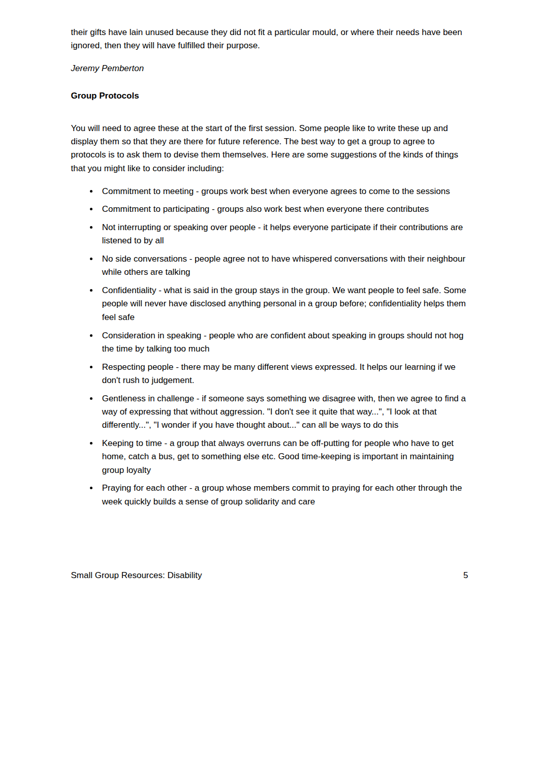their gifts have lain unused because they did not fit a particular mould, or where their needs have been ignored, then they will have fulfilled their purpose.
Jeremy Pemberton
Group Protocols
You will need to agree these at the start of the first session. Some people like to write these up and display them so that they are there for future reference. The best way to get a group to agree to protocols is to ask them to devise them themselves. Here are some suggestions of the kinds of things that you might like to consider including:
Commitment to meeting - groups work best when everyone agrees to come to the sessions
Commitment to participating - groups also work best when everyone there contributes
Not interrupting or speaking over people - it helps everyone participate if their contributions are listened to by all
No side conversations - people agree not to have whispered conversations with their neighbour while others are talking
Confidentiality - what is said in the group stays in the group. We want people to feel safe. Some people will never have disclosed anything personal in a group before; confidentiality helps them feel safe
Consideration in speaking - people who are confident about speaking in groups should not hog the time by talking too much
Respecting people - there may be many different views expressed. It helps our learning if we don't rush to judgement.
Gentleness in challenge - if someone says something we disagree with, then we agree to find a way of expressing that without aggression. "I don't see it quite that way...", "I look at that differently...", "I wonder if you have thought about..." can all be ways to do this
Keeping to time - a group that always overruns can be off-putting for people who have to get home, catch a bus, get to something else etc. Good time-keeping is important in maintaining group loyalty
Praying for each other - a group whose members commit to praying for each other through the week quickly builds a sense of group solidarity and care
Small Group Resources: Disability 5